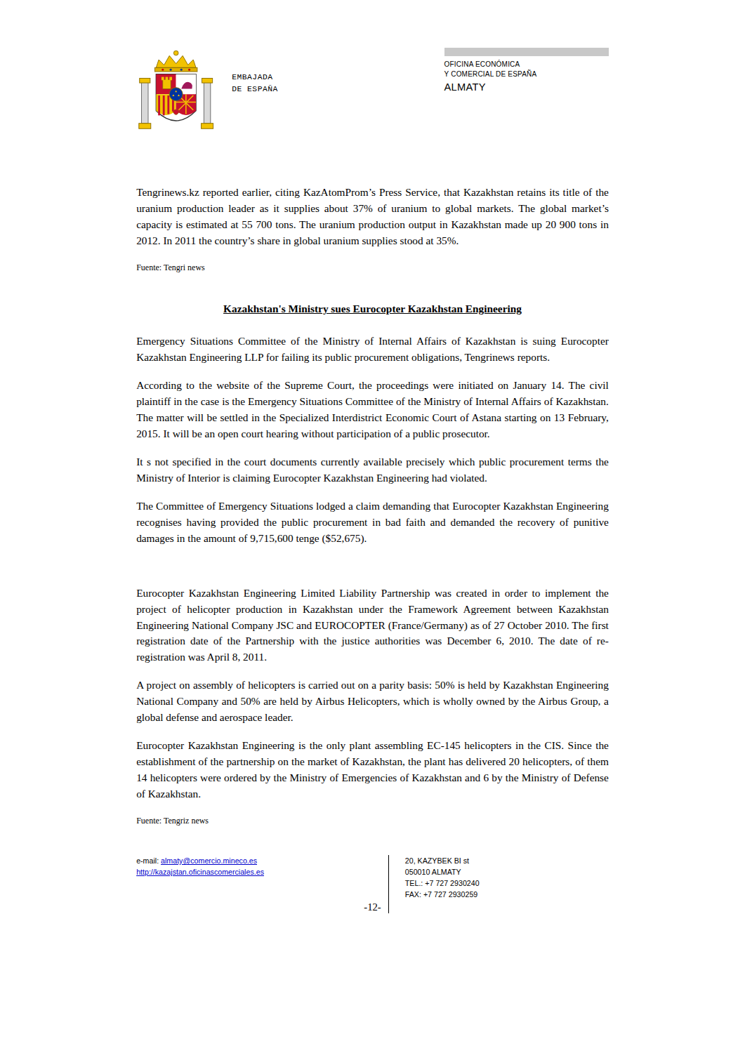EMBAJADA
DE ESPAÑA
OFICINA ECONÓMICA
Y COMERCIAL DE ESPAÑA
ALMATY
Tengrinews.kz reported earlier, citing KazAtomProm’s Press Service, that Kazakhstan retains its title of the uranium production leader as it supplies about 37% of uranium to global markets. The global market’s capacity is estimated at 55 700 tons. The uranium production output in Kazakhstan made up 20 900 tons in 2012. In 2011 the country’s share in global uranium supplies stood at 35%.
Fuente: Tengri news
Kazakhstan's Ministry sues Eurocopter Kazakhstan Engineering
Emergency Situations Committee of the Ministry of Internal Affairs of Kazakhstan is suing Eurocopter Kazakhstan Engineering LLP for failing its public procurement obligations, Tengrinews reports.
According to the website of the Supreme Court, the proceedings were initiated on January 14. The civil plaintiff in the case is the Emergency Situations Committee of the Ministry of Internal Affairs of Kazakhstan. The matter will be settled in the Specialized Interdistrict Economic Court of Astana starting on 13 February, 2015. It will be an open court hearing without participation of a public prosecutor.
It s not specified in the court documents currently available precisely which public procurement terms the Ministry of Interior is claiming Eurocopter Kazakhstan Engineering had violated.
The Committee of Emergency Situations lodged a claim demanding that Eurocopter Kazakhstan Engineering recognises having provided the public procurement in bad faith and demanded the recovery of punitive damages in the amount of 9,715,600 tenge ($52,675).
Eurocopter Kazakhstan Engineering Limited Liability Partnership was created in order to implement the project of helicopter production in Kazakhstan under the Framework Agreement between Kazakhstan Engineering National Company JSC and EUROCOPTER (France/Germany) as of 27 October 2010. The first registration date of the Partnership with the justice authorities was December 6, 2010. The date of re-registration was April 8, 2011.
A project on assembly of helicopters is carried out on a parity basis: 50% is held by Kazakhstan Engineering National Company and 50% are held by Airbus Helicopters, which is wholly owned by the Airbus Group, a global defense and aerospace leader.
Eurocopter Kazakhstan Engineering is the only plant assembling EC-145 helicopters in the CIS. Since the establishment of the partnership on the market of Kazakhstan, the plant has delivered 20 helicopters, of them 14 helicopters were ordered by the Ministry of Emergencies of Kazakhstan and 6 by the Ministry of Defense of Kazakhstan.
Fuente: Tengriz news
e-mail: almaty@comercio.mineco.es
http://kazajstan.oficinascomerciales.es
20, KAZYBEK BI st
050010 ALMATY
TEL.: +7 727 2930240
FAX: +7 727 2930259
-12-